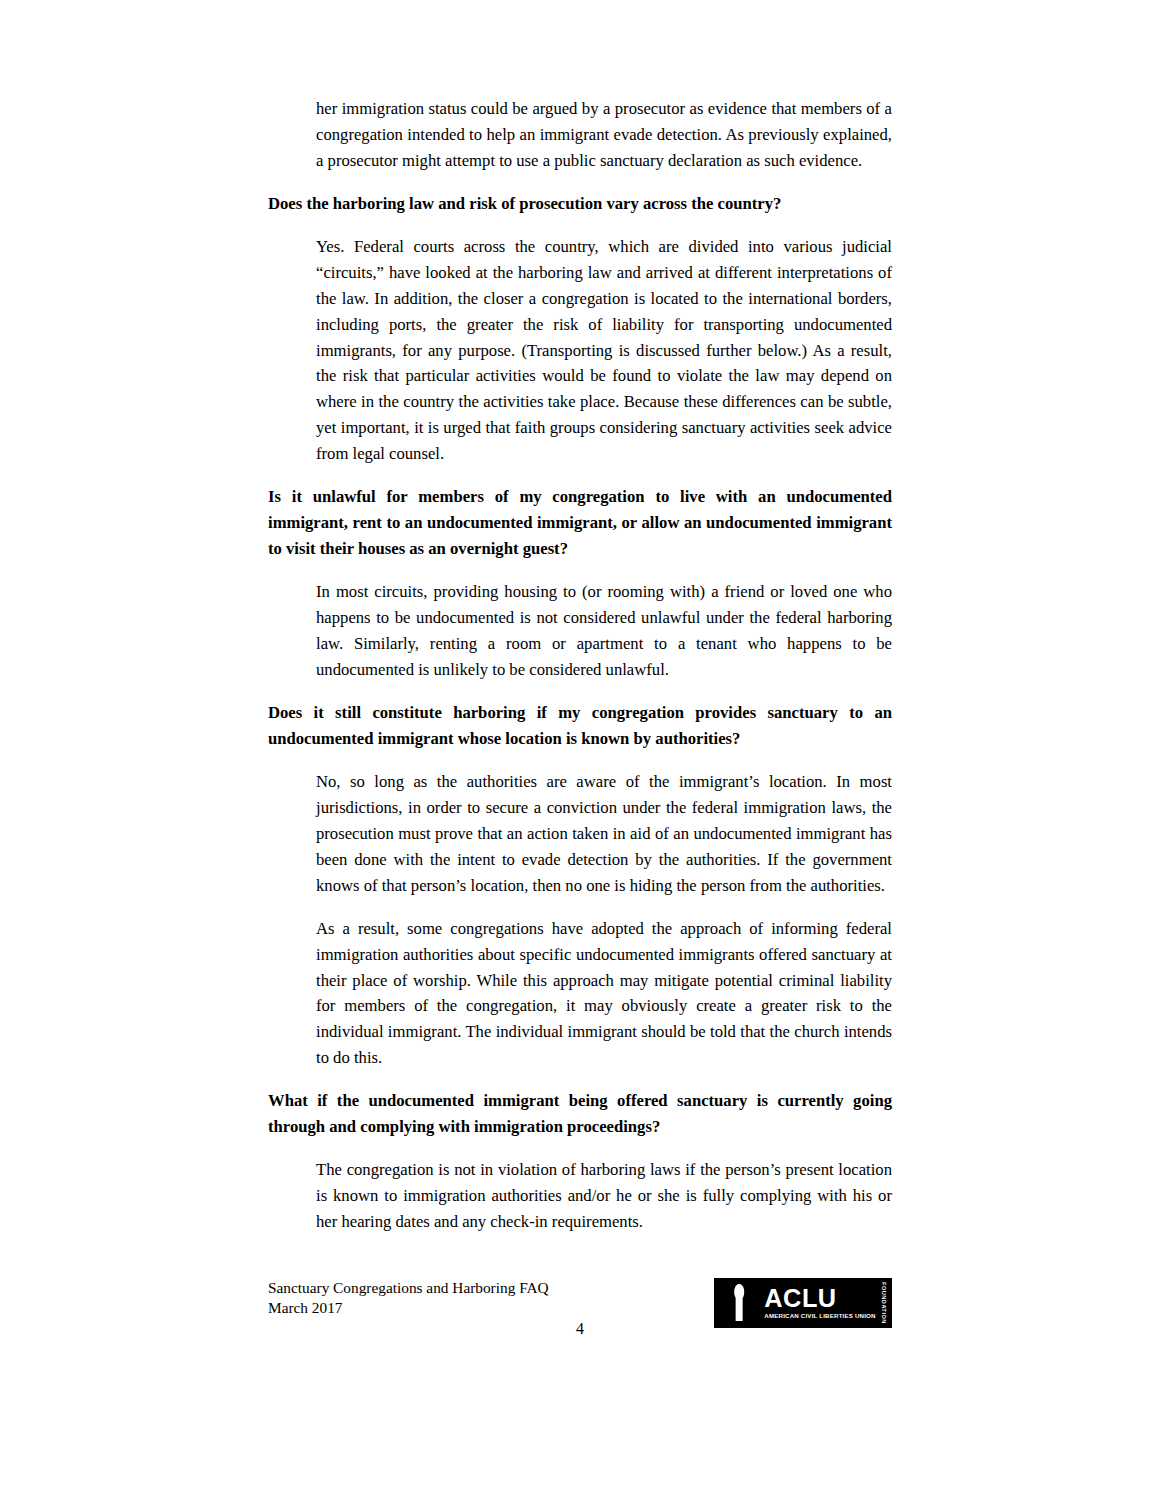her immigration status could be argued by a prosecutor as evidence that members of a congregation intended to help an immigrant evade detection. As previously explained, a prosecutor might attempt to use a public sanctuary declaration as such evidence.
Does the harboring law and risk of prosecution vary across the country?
Yes. Federal courts across the country, which are divided into various judicial “circuits,” have looked at the harboring law and arrived at different interpretations of the law. In addition, the closer a congregation is located to the international borders, including ports, the greater the risk of liability for transporting undocumented immigrants, for any purpose. (Transporting is discussed further below.) As a result, the risk that particular activities would be found to violate the law may depend on where in the country the activities take place. Because these differences can be subtle, yet important, it is urged that faith groups considering sanctuary activities seek advice from legal counsel.
Is it unlawful for members of my congregation to live with an undocumented immigrant, rent to an undocumented immigrant, or allow an undocumented immigrant to visit their houses as an overnight guest?
In most circuits, providing housing to (or rooming with) a friend or loved one who happens to be undocumented is not considered unlawful under the federal harboring law. Similarly, renting a room or apartment to a tenant who happens to be undocumented is unlikely to be considered unlawful.
Does it still constitute harboring if my congregation provides sanctuary to an undocumented immigrant whose location is known by authorities?
No, so long as the authorities are aware of the immigrant’s location. In most jurisdictions, in order to secure a conviction under the federal immigration laws, the prosecution must prove that an action taken in aid of an undocumented immigrant has been done with the intent to evade detection by the authorities. If the government knows of that person’s location, then no one is hiding the person from the authorities.
As a result, some congregations have adopted the approach of informing federal immigration authorities about specific undocumented immigrants offered sanctuary at their place of worship. While this approach may mitigate potential criminal liability for members of the congregation, it may obviously create a greater risk to the individual immigrant. The individual immigrant should be told that the church intends to do this.
What if the undocumented immigrant being offered sanctuary is currently going through and complying with immigration proceedings?
The congregation is not in violation of harboring laws if the person’s present location is known to immigration authorities and/or he or she is fully complying with his or her hearing dates and any check-in requirements.
Sanctuary Congregations and Harboring FAQ
March 2017
4
ACLU
AMERICAN CIVIL LIBERTIES UNION
FOUNDATION